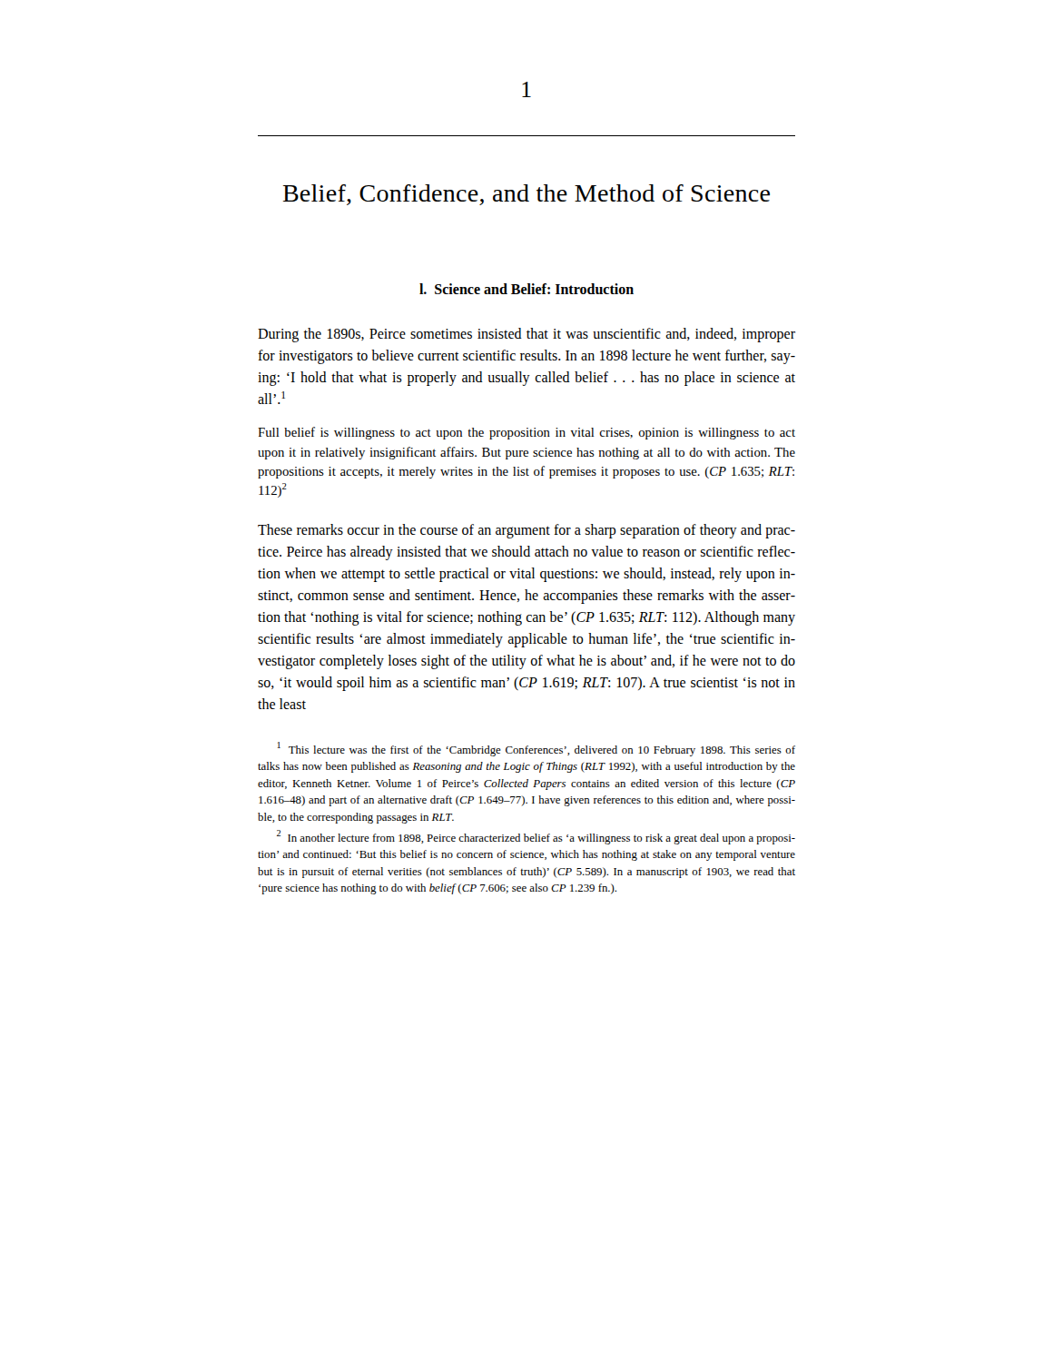1
Belief, Confidence, and the Method of Science
l. Science and Belief: Introduction
During the 1890s, Peirce sometimes insisted that it was unscientific and, indeed, improper for investigators to believe current scientific results. In an 1898 lecture he went further, saying: ‘I hold that what is properly and usually called belief . . . has no place in science at all’.1
Full belief is willingness to act upon the proposition in vital crises, opinion is willingness to act upon it in relatively insignificant affairs. But pure science has nothing at all to do with action. The propositions it accepts, it merely writes in the list of premises it proposes to use. (CP 1.635; RLT: 112)2
These remarks occur in the course of an argument for a sharp separation of theory and practice. Peirce has already insisted that we should attach no value to reason or scientific reflection when we attempt to settle practical or vital questions: we should, instead, rely upon instinct, common sense and sentiment. Hence, he accompanies these remarks with the assertion that ‘nothing is vital for science; nothing can be’ (CP 1.635; RLT: 112). Although many scientific results ‘are almost immediately applicable to human life’, the ‘true scientific investigator completely loses sight of the utility of what he is about’ and, if he were not to do so, ‘it would spoil him as a scientific man’ (CP 1.619; RLT: 107). A true scientist ‘is not in the least
1 This lecture was the first of the ‘Cambridge Conferences’, delivered on 10 February 1898. This series of talks has now been published as Reasoning and the Logic of Things (RLT 1992), with a useful introduction by the editor, Kenneth Ketner. Volume 1 of Peirce’s Collected Papers contains an edited version of this lecture (CP 1.616–48) and part of an alternative draft (CP 1.649–77). I have given references to this edition and, where possible, to the corresponding passages in RLT.
2 In another lecture from 1898, Peirce characterized belief as ‘a willingness to risk a great deal upon a proposition’ and continued: ‘But this belief is no concern of science, which has nothing at stake on any temporal venture but is in pursuit of eternal verities (not semblances of truth)’ (CP 5.589). In a manuscript of 1903, we read that ‘pure science has nothing to do with belief (CP 7.606; see also CP 1.239 fn.).